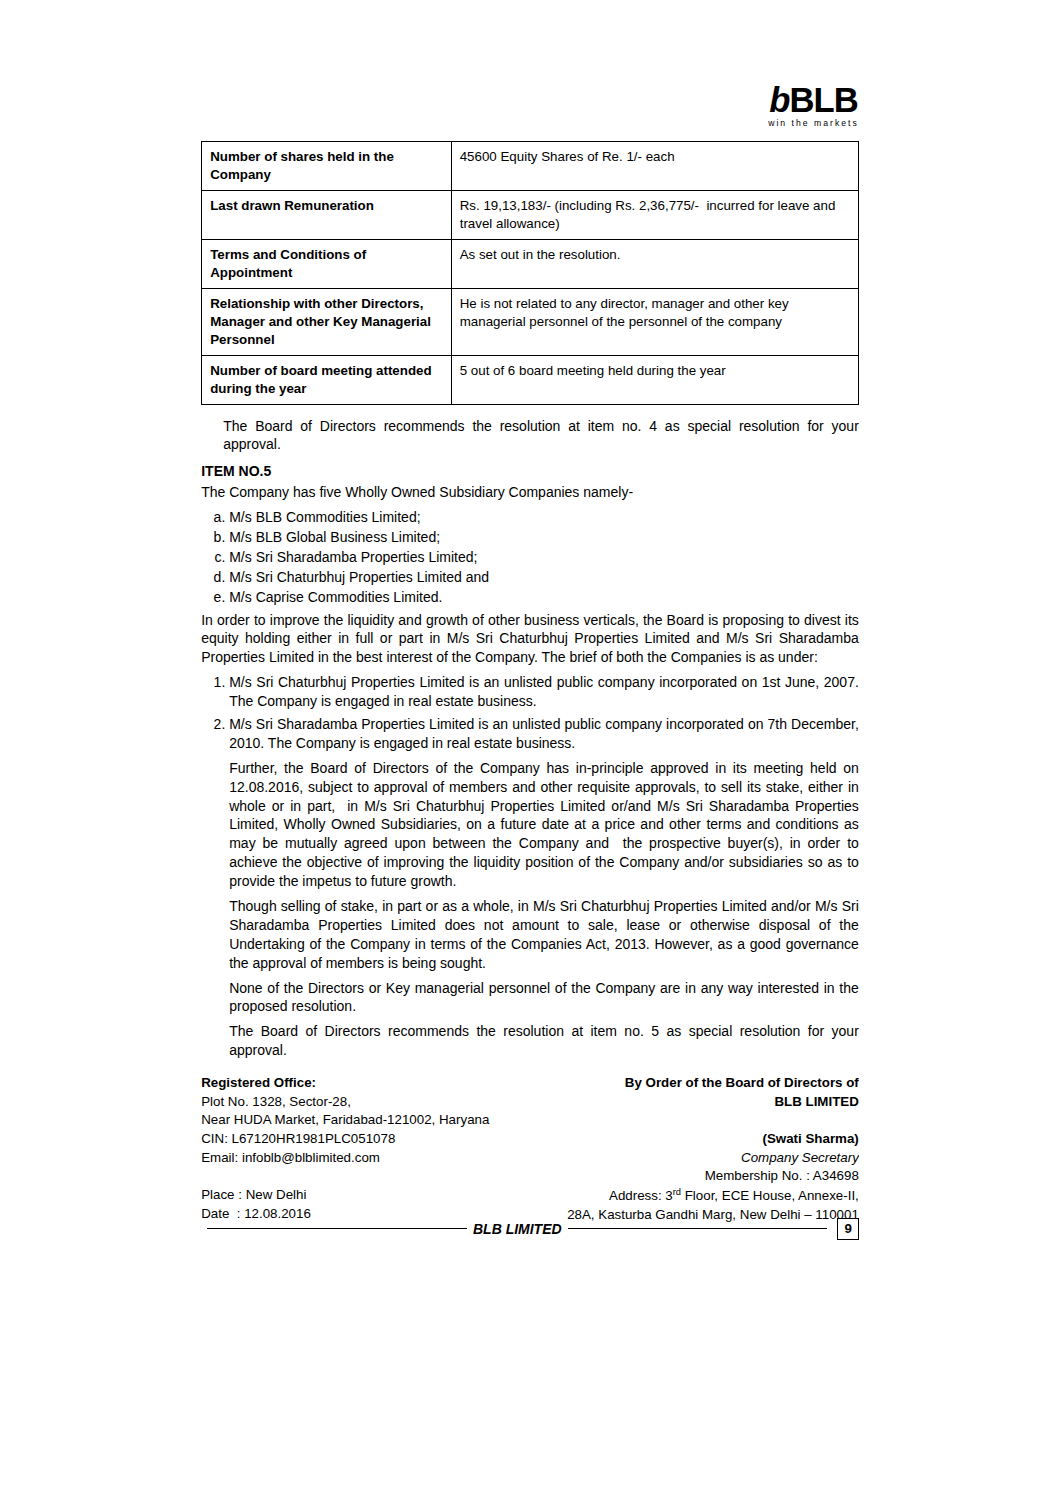b BLB
win the markets
| Number of shares held in the Company | 45600 Equity Shares of Re. 1/- each |
| Last drawn Remuneration | Rs. 19,13,183/- (including Rs. 2,36,775/- incurred for leave and travel allowance) |
| Terms and Conditions of Appointment | As set out in the resolution. |
| Relationship with other Directors, Manager and other Key Managerial Personnel | He is not related to any director, manager and other key managerial personnel of the personnel of the company |
| Number of board meeting attended during the year | 5 out of 6 board meeting held during the year |
The Board of Directors recommends the resolution at item no. 4 as special resolution for your approval.
ITEM NO.5
The Company has five Wholly Owned Subsidiary Companies namely-
M/s BLB Commodities Limited;
M/s BLB Global Business Limited;
M/s Sri Sharadamba Properties Limited;
M/s Sri Chaturbhuj Properties Limited and
M/s Caprise Commodities Limited.
In order to improve the liquidity and growth of other business verticals, the Board is proposing to divest its equity holding either in full or part in M/s Sri Chaturbhuj Properties Limited and M/s Sri Sharadamba Properties Limited in the best interest of the Company. The brief of both the Companies is as under:
M/s Sri Chaturbhuj Properties Limited is an unlisted public company incorporated on 1st June, 2007. The Company is engaged in real estate business.
M/s Sri Sharadamba Properties Limited is an unlisted public company incorporated on 7th December, 2010. The Company is engaged in real estate business.
Further, the Board of Directors of the Company has in-principle approved in its meeting held on 12.08.2016, subject to approval of members and other requisite approvals, to sell its stake, either in whole or in part, in M/s Sri Chaturbhuj Properties Limited or/and M/s Sri Sharadamba Properties Limited, Wholly Owned Subsidiaries, on a future date at a price and other terms and conditions as may be mutually agreed upon between the Company and the prospective buyer(s), in order to achieve the objective of improving the liquidity position of the Company and/or subsidiaries so as to provide the impetus to future growth.
Though selling of stake, in part or as a whole, in M/s Sri Chaturbhuj Properties Limited and/or M/s Sri Sharadamba Properties Limited does not amount to sale, lease or otherwise disposal of the Undertaking of the Company in terms of the Companies Act, 2013. However, as a good governance the approval of members is being sought.
None of the Directors or Key managerial personnel of the Company are in any way interested in the proposed resolution.
The Board of Directors recommends the resolution at item no. 5 as special resolution for your approval.
Registered Office:
Plot No. 1328, Sector-28,
Near HUDA Market, Faridabad-121002, Haryana
CIN: L67120HR1981PLC051078
Email: infoblb@blblimited.com
Place : New Delhi
Date : 12.08.2016
By Order of the Board of Directors of
BLB LIMITED
(Swati Sharma)
Company Secretary
Membership No. : A34698
Address: 3rd Floor, ECE House, Annexe-II,
28A, Kasturba Gandhi Marg, New Delhi – 110001
BLB LIMITED
9